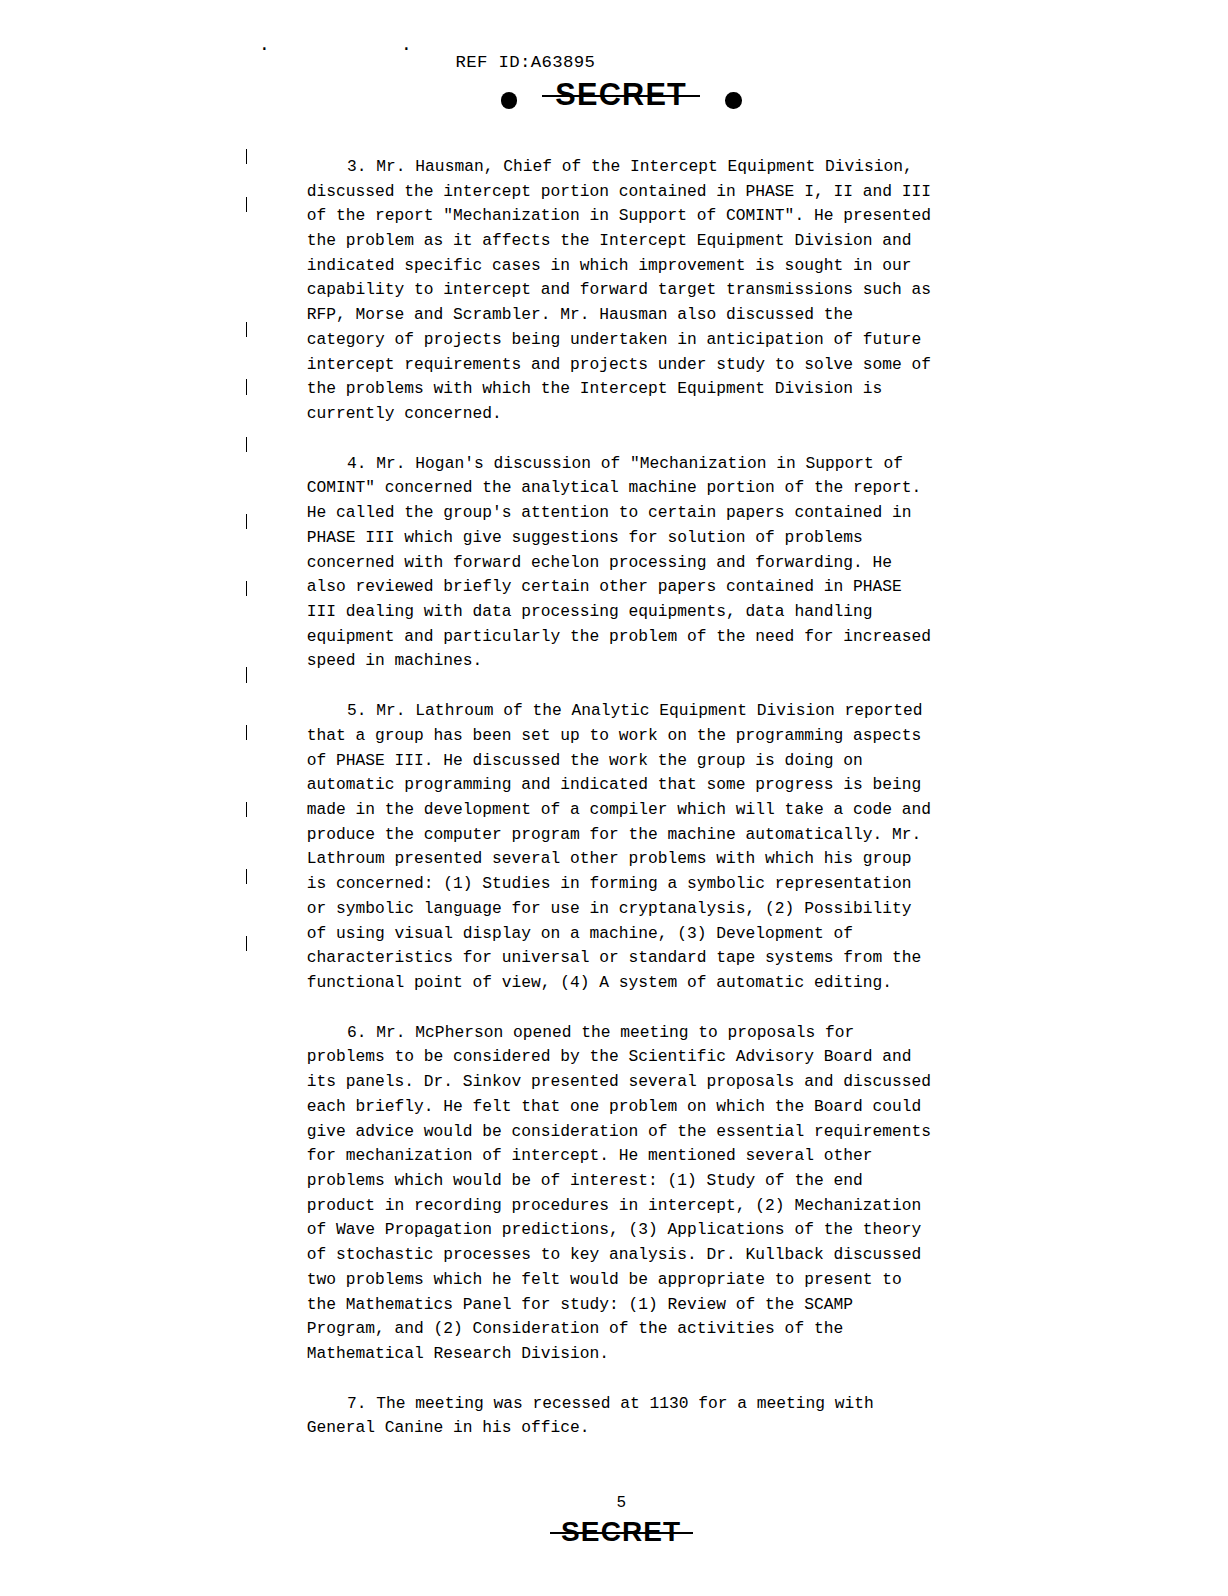. .
REF ID:A63895
SECRET
3. Mr. Hausman, Chief of the Intercept Equipment Division, discussed the intercept portion contained in PHASE I, II and III of the report "Mechanization in Support of COMINT". He presented the problem as it affects the Intercept Equipment Division and indicated specific cases in which improvement is sought in our capability to intercept and forward target transmissions such as RFP, Morse and Scrambler. Mr. Hausman also discussed the category of projects being undertaken in anticipation of future intercept requirements and projects under study to solve some of the problems with which the Intercept Equipment Division is currently concerned.
4. Mr. Hogan's discussion of "Mechanization in Support of COMINT" concerned the analytical machine portion of the report. He called the group's attention to certain papers contained in PHASE III which give suggestions for solution of problems concerned with forward echelon processing and forwarding. He also reviewed briefly certain other papers contained in PHASE III dealing with data processing equipments, data handling equipment and particularly the problem of the need for increased speed in machines.
5. Mr. Lathroum of the Analytic Equipment Division reported that a group has been set up to work on the programming aspects of PHASE III. He discussed the work the group is doing on automatic programming and indicated that some progress is being made in the development of a compiler which will take a code and produce the computer program for the machine automatically. Mr. Lathroum presented several other problems with which his group is concerned: (1) Studies in forming a symbolic representation or symbolic language for use in cryptanalysis, (2) Possibility of using visual display on a machine, (3) Development of characteristics for universal or standard tape systems from the functional point of view, (4) A system of automatic editing.
6. Mr. McPherson opened the meeting to proposals for problems to be considered by the Scientific Advisory Board and its panels. Dr. Sinkov presented several proposals and discussed each briefly. He felt that one problem on which the Board could give advice would be consideration of the essential requirements for mechanization of intercept. He mentioned several other problems which would be of interest: (1) Study of the end product in recording procedures in intercept, (2) Mechanization of Wave Propagation predictions, (3) Applications of the theory of stochastic processes to key analysis. Dr. Kullback discussed two problems which he felt would be appropriate to present to the Mathematics Panel for study: (1) Review of the SCAMP Program, and (2) Consideration of the activities of the Mathematical Research Division.
7. The meeting was recessed at 1130 for a meeting with General Canine in his office.
5
SECRET